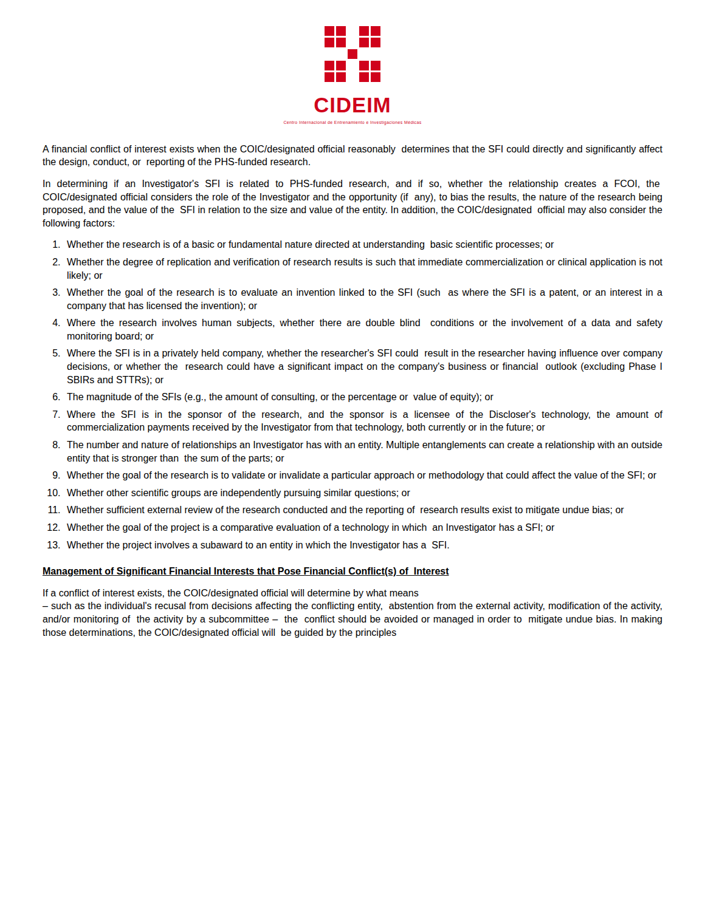CIDEIM
Centro Internacional de Entrenamiento e Investigaciones Médicas
A financial conflict of interest exists when the COIC/designated official reasonably determines that the SFI could directly and significantly affect the design, conduct, or reporting of the PHS-funded research.
In determining if an Investigator's SFI is related to PHS-funded research, and if so, whether the relationship creates a FCOI, the COIC/designated official considers the role of the Investigator and the opportunity (if any), to bias the results, the nature of the research being proposed, and the value of the SFI in relation to the size and value of the entity. In addition, the COIC/designated official may also consider the following factors:
Whether the research is of a basic or fundamental nature directed at understanding basic scientific processes; or
Whether the degree of replication and verification of research results is such that immediate commercialization or clinical application is not likely; or
Whether the goal of the research is to evaluate an invention linked to the SFI (such as where the SFI is a patent, or an interest in a company that has licensed the invention); or
Where the research involves human subjects, whether there are double blind conditions or the involvement of a data and safety monitoring board; or
Where the SFI is in a privately held company, whether the researcher's SFI could result in the researcher having influence over company decisions, or whether the research could have a significant impact on the company's business or financial outlook (excluding Phase I SBIRs and STTRs); or
The magnitude of the SFIs (e.g., the amount of consulting, or the percentage or value of equity); or
Where the SFI is in the sponsor of the research, and the sponsor is a licensee of the Discloser's technology, the amount of commercialization payments received by the Investigator from that technology, both currently or in the future; or
The number and nature of relationships an Investigator has with an entity. Multiple entanglements can create a relationship with an outside entity that is stronger than the sum of the parts; or
Whether the goal of the research is to validate or invalidate a particular approach or methodology that could affect the value of the SFI; or
Whether other scientific groups are independently pursuing similar questions; or
Whether sufficient external review of the research conducted and the reporting of research results exist to mitigate undue bias; or
Whether the goal of the project is a comparative evaluation of a technology in which an Investigator has a SFI; or
Whether the project involves a subaward to an entity in which the Investigator has a SFI.
Management of Significant Financial Interests that Pose Financial Conflict(s) of Interest
If a conflict of interest exists, the COIC/designated official will determine by what means
– such as the individual's recusal from decisions affecting the conflicting entity, abstention from the external activity, modification of the activity, and/or monitoring of the activity by a subcommittee – the conflict should be avoided or managed in order to mitigate undue bias. In making those determinations, the COIC/designated official will be guided by the principles